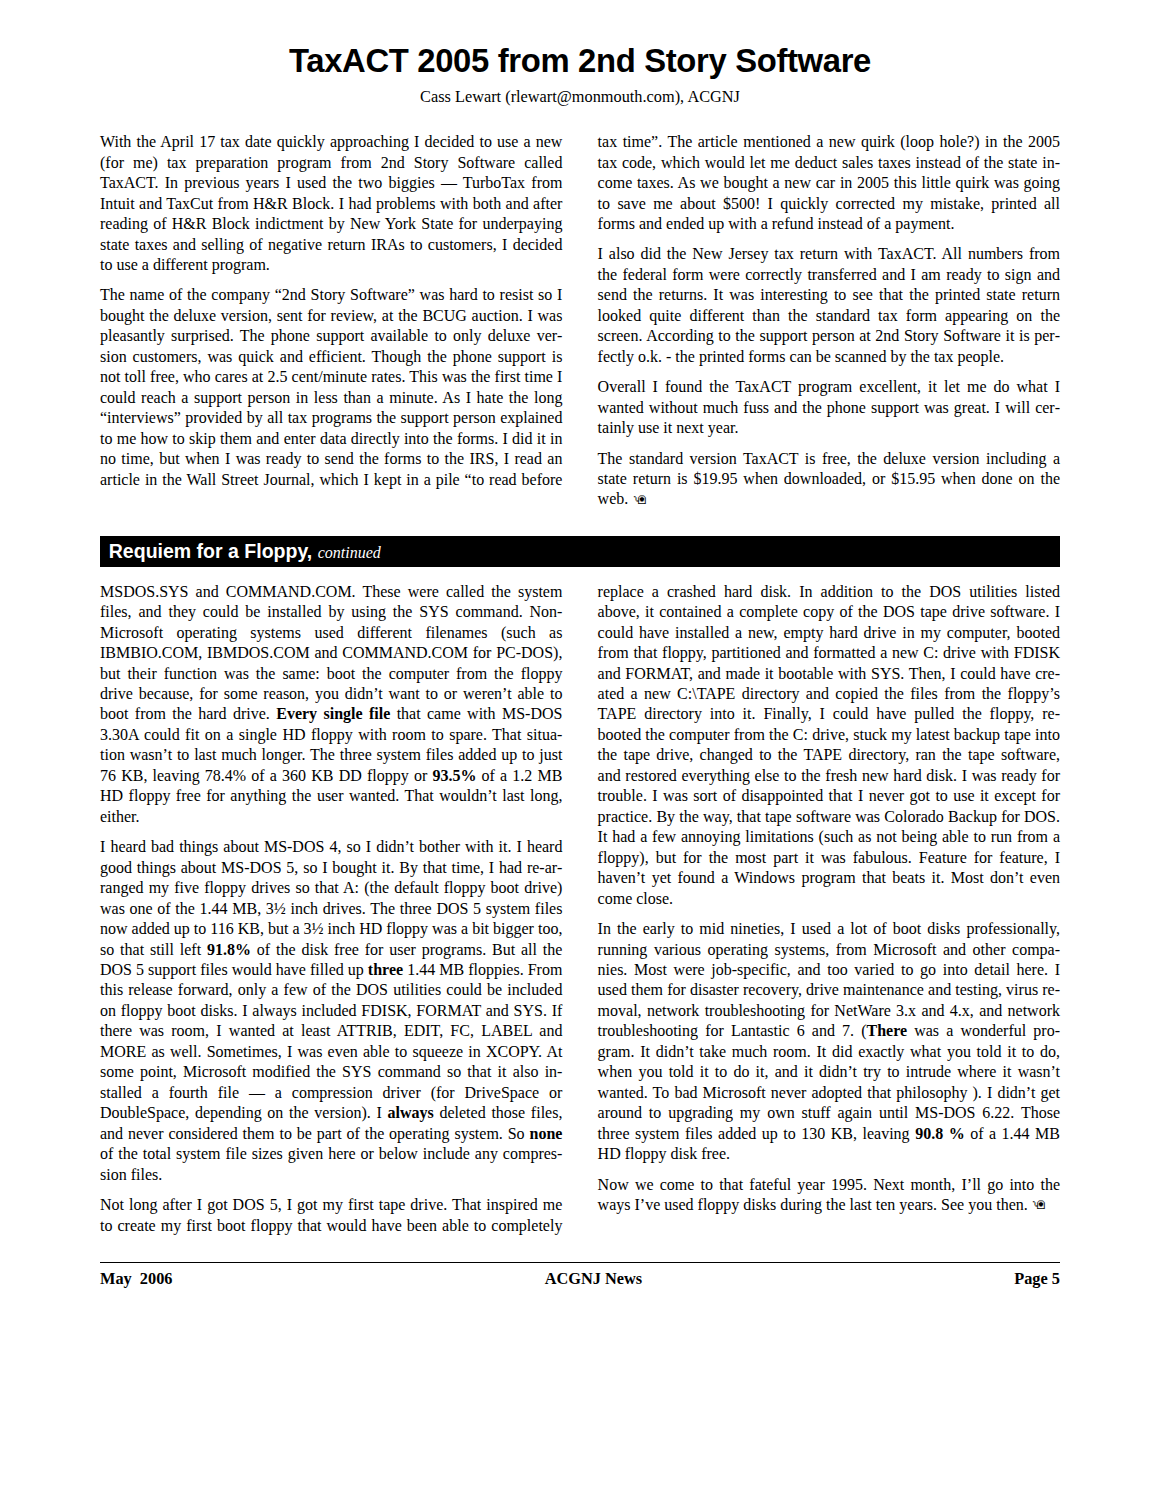TaxACT 2005 from 2nd Story Software
Cass Lewart (rlewart@monmouth.com), ACGNJ
With the April 17 tax date quickly approaching I decided to use a new (for me) tax preparation program from 2nd Story Software called TaxACT. In previous years I used the two biggies — TurboTax from Intuit and TaxCut from H&R Block. I had problems with both and after reading of H&R Block indictment by New York State for underpaying state taxes and selling of negative return IRAs to customers, I decided to use a different program.
The name of the company “2nd Story Software” was hard to resist so I bought the deluxe version, sent for review, at the BCUG auction. I was pleasantly surprised. The phone support available to only deluxe version customers, was quick and efficient. Though the phone support is not toll free, who cares at 2.5 cent/minute rates. This was the first time I could reach a support person in less than a minute. As I hate the long “interviews” provided by all tax programs the support person explained to me how to skip them and enter data directly into the forms. I did it in no time, but when I was ready to send the forms to the IRS, I read an article in the Wall Street Journal, which I kept in a pile “to read before tax time”. The article mentioned a new quirk (loop hole?) in the 2005 tax code, which would let me deduct sales taxes instead of the state income taxes. As we bought a new car in 2005 this little quirk was going to save me about $500! I quickly corrected my mistake, printed all forms and ended up with a refund instead of a payment.
I also did the New Jersey tax return with TaxACT. All numbers from the federal form were correctly transferred and I am ready to sign and send the returns. It was interesting to see that the printed state return looked quite different than the standard tax form appearing on the screen. According to the support person at 2nd Story Software it is perfectly o.k. - the printed forms can be scanned by the tax people.
Overall I found the TaxACT program excellent, it let me do what I wanted without much fuss and the phone support was great. I will certainly use it next year.
The standard version TaxACT is free, the deluxe version including a state return is $19.95 when downloaded, or $15.95 when done on the web.🖲
Requiem for a Floppy, continued
MSDOS.SYS and COMMAND.COM. These were called the system files, and they could be installed by using the SYS command. Non-Microsoft operating systems used different filenames (such as IBMBIO.COM, IBMDOS.COM and COMMAND.COM for PC-DOS), but their function was the same: boot the computer from the floppy drive because, for some reason, you didn’t want to or weren’t able to boot from the hard drive. Every single file that came with MS-DOS 3.30A could fit on a single HD floppy with room to spare. That situation wasn’t to last much longer. The three system files added up to just 76 KB, leaving 78.4% of a 360 KB DD floppy or 93.5% of a 1.2 MB HD floppy free for anything the user wanted. That wouldn’t last long, either.
I heard bad things about MS-DOS 4, so I didn’t bother with it. I heard good things about MS-DOS 5, so I bought it. By that time, I had re-arranged my five floppy drives so that A: (the default floppy boot drive) was one of the 1.44 MB, 3½ inch drives. The three DOS 5 system files now added up to 116 KB, but a 3½ inch HD floppy was a bit bigger too, so that still left 91.8% of the disk free for user programs. But all the DOS 5 support files would have filled up three 1.44 MB floppies. From this release forward, only a few of the DOS utilities could be included on floppy boot disks. I always included FDISK, FORMAT and SYS. If there was room, I wanted at least ATTRIB, EDIT, FC, LABEL and MORE as well. Sometimes, I was even able to squeeze in XCOPY. At some point, Microsoft modified the SYS command so that it also installed a fourth file — a compression driver (for DriveSpace or DoubleSpace, depending on the version). I always deleted those files, and never considered them to be part of the operating system. So none of the total system file sizes given here or below include any compression files.
Not long after I got DOS 5, I got my first tape drive. That inspired me to create my first boot floppy that would have been able to completely replace a crashed hard disk. In addition to the DOS utilities listed above, it contained a complete copy of the DOS tape drive software. I could have installed a new, empty hard drive in my computer, booted from that floppy, partitioned and formatted a new C: drive with FDISK and FORMAT, and made it bootable with SYS. Then, I could have created a new C:\TAPE directory and copied the files from the floppy’s TAPE directory into it. Finally, I could have pulled the floppy, re-booted the computer from the C: drive, stuck my latest backup tape into the tape drive, changed to the TAPE directory, ran the tape software, and restored everything else to the fresh new hard disk. I was ready for trouble. I was sort of disappointed that I never got to use it except for practice. By the way, that tape software was Colorado Backup for DOS. It had a few annoying limitations (such as not being able to run from a floppy), but for the most part it was fabulous. Feature for feature, I haven’t yet found a Windows program that beats it. Most don’t even come close.
In the early to mid nineties, I used a lot of boot disks professionally, running various operating systems, from Microsoft and other companies. Most were job-specific, and too varied to go into detail here. I used them for disaster recovery, drive maintenance and testing, virus removal, network troubleshooting for NetWare 3.x and 4.x, and network troubleshooting for Lantastic 6 and 7. (There was a wonderful program. It didn’t take much room. It did exactly what you told it to do, when you told it to do it, and it didn’t try to intrude where it wasn’t wanted. To bad Microsoft never adopted that philosophy ). I didn’t get around to upgrading my own stuff again until MS-DOS 6.22. Those three system files added up to 130 KB, leaving 90.8 % of a 1.44 MB HD floppy disk free.
Now we come to that fateful year 1995. Next month, I’ll go into the ways I’ve used floppy disks during the last ten years. See you then.🖲
May 2006 ACGNJ News Page 5